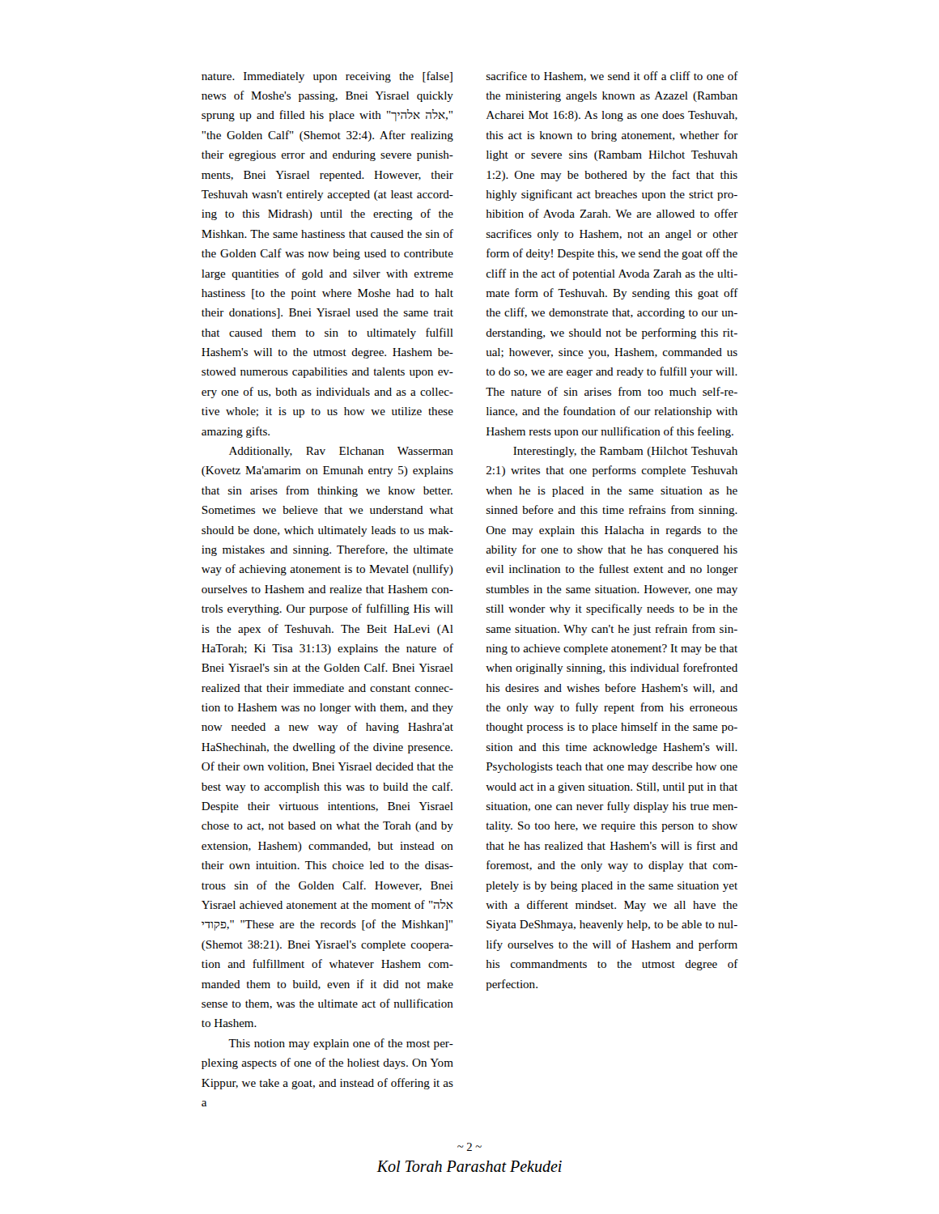nature. Immediately upon receiving the [false] news of Moshe's passing, Bnei Yisrael quickly sprung up and filled his place with "אלה אלהיך," "the Golden Calf" (Shemot 32:4). After realizing their egregious error and enduring severe punishments, Bnei Yisrael repented. However, their Teshuvah wasn't entirely accepted (at least according to this Midrash) until the erecting of the Mishkan. The same hastiness that caused the sin of the Golden Calf was now being used to contribute large quantities of gold and silver with extreme hastiness [to the point where Moshe had to halt their donations]. Bnei Yisrael used the same trait that caused them to sin to ultimately fulfill Hashem's will to the utmost degree. Hashem bestowed numerous capabilities and talents upon every one of us, both as individuals and as a collective whole; it is up to us how we utilize these amazing gifts.
Additionally, Rav Elchanan Wasserman (Kovetz Ma'amarim on Emunah entry 5) explains that sin arises from thinking we know better. Sometimes we believe that we understand what should be done, which ultimately leads to us making mistakes and sinning. Therefore, the ultimate way of achieving atonement is to Mevatel (nullify) ourselves to Hashem and realize that Hashem controls everything. Our purpose of fulfilling His will is the apex of Teshuvah. The Beit HaLevi (Al HaTorah; Ki Tisa 31:13) explains the nature of Bnei Yisrael's sin at the Golden Calf. Bnei Yisrael realized that their immediate and constant connection to Hashem was no longer with them, and they now needed a new way of having Hashra'at HaShechinah, the dwelling of the divine presence. Of their own volition, Bnei Yisrael decided that the best way to accomplish this was to build the calf. Despite their virtuous intentions, Bnei Yisrael chose to act, not based on what the Torah (and by extension, Hashem) commanded, but instead on their own intuition. This choice led to the disastrous sin of the Golden Calf. However, Bnei Yisrael achieved atonement at the moment of "אלה פקודי," "These are the records [of the Mishkan]" (Shemot 38:21). Bnei Yisrael's complete cooperation and fulfillment of whatever Hashem commanded them to build, even if it did not make sense to them, was the ultimate act of nullification to Hashem.
This notion may explain one of the most perplexing aspects of one of the holiest days. On Yom Kippur, we take a goat, and instead of offering it as a
sacrifice to Hashem, we send it off a cliff to one of the ministering angels known as Azazel (Ramban Acharei Mot 16:8). As long as one does Teshuvah, this act is known to bring atonement, whether for light or severe sins (Rambam Hilchot Teshuvah 1:2). One may be bothered by the fact that this highly significant act breaches upon the strict prohibition of Avoda Zarah. We are allowed to offer sacrifices only to Hashem, not an angel or other form of deity! Despite this, we send the goat off the cliff in the act of potential Avoda Zarah as the ultimate form of Teshuvah. By sending this goat off the cliff, we demonstrate that, according to our understanding, we should not be performing this ritual; however, since you, Hashem, commanded us to do so, we are eager and ready to fulfill your will. The nature of sin arises from too much self-reliance, and the foundation of our relationship with Hashem rests upon our nullification of this feeling.
Interestingly, the Rambam (Hilchot Teshuvah 2:1) writes that one performs complete Teshuvah when he is placed in the same situation as he sinned before and this time refrains from sinning. One may explain this Halacha in regards to the ability for one to show that he has conquered his evil inclination to the fullest extent and no longer stumbles in the same situation. However, one may still wonder why it specifically needs to be in the same situation. Why can't he just refrain from sinning to achieve complete atonement? It may be that when originally sinning, this individual forefronted his desires and wishes before Hashem's will, and the only way to fully repent from his erroneous thought process is to place himself in the same position and this time acknowledge Hashem's will. Psychologists teach that one may describe how one would act in a given situation. Still, until put in that situation, one can never fully display his true mentality. So too here, we require this person to show that he has realized that Hashem's will is first and foremost, and the only way to display that completely is by being placed in the same situation yet with a different mindset. May we all have the Siyata DeShmaya, heavenly help, to be able to nullify ourselves to the will of Hashem and perform his commandments to the utmost degree of perfection.
~ 2 ~
Kol Torah Parashat Pekudei